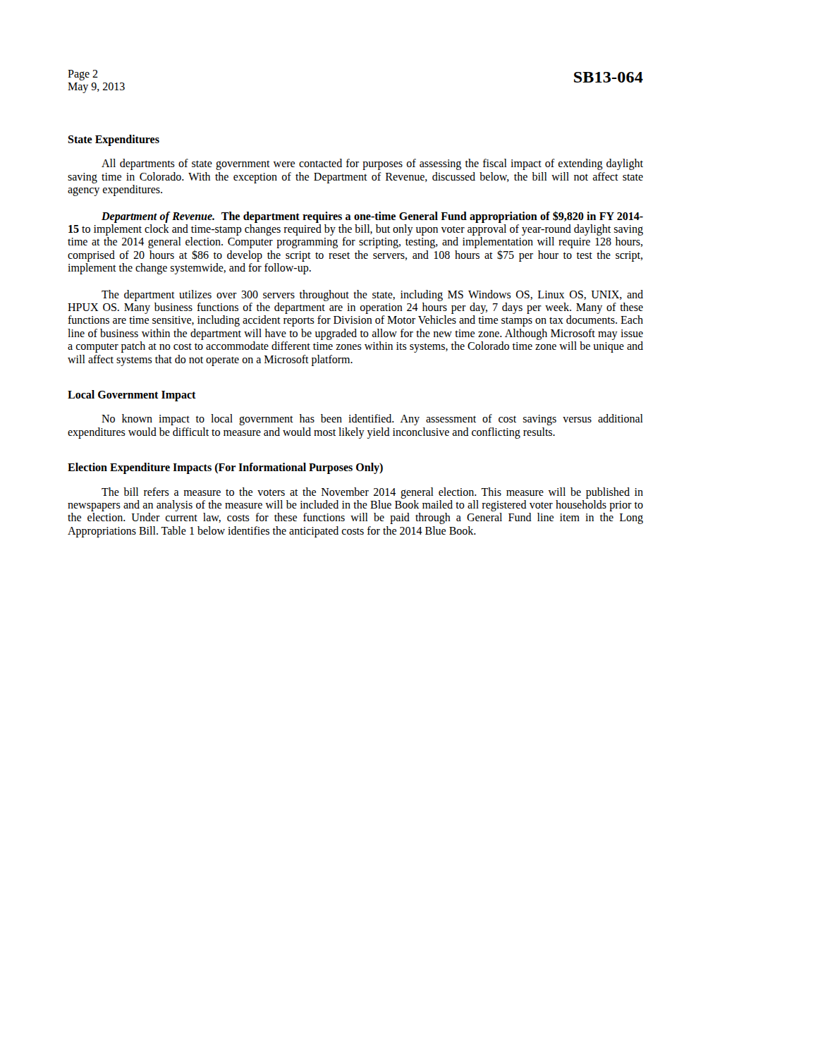Page 2
May 9, 2013
SB13-064
State Expenditures
All departments of state government were contacted for purposes of assessing the fiscal impact of extending daylight saving time in Colorado. With the exception of the Department of Revenue, discussed below, the bill will not affect state agency expenditures.
Department of Revenue. The department requires a one-time General Fund appropriation of $9,820 in FY 2014-15 to implement clock and time-stamp changes required by the bill, but only upon voter approval of year-round daylight saving time at the 2014 general election. Computer programming for scripting, testing, and implementation will require 128 hours, comprised of 20 hours at $86 to develop the script to reset the servers, and 108 hours at $75 per hour to test the script, implement the change systemwide, and for follow-up.
The department utilizes over 300 servers throughout the state, including MS Windows OS, Linux OS, UNIX, and HPUX OS. Many business functions of the department are in operation 24 hours per day, 7 days per week. Many of these functions are time sensitive, including accident reports for Division of Motor Vehicles and time stamps on tax documents. Each line of business within the department will have to be upgraded to allow for the new time zone. Although Microsoft may issue a computer patch at no cost to accommodate different time zones within its systems, the Colorado time zone will be unique and will affect systems that do not operate on a Microsoft platform.
Local Government Impact
No known impact to local government has been identified. Any assessment of cost savings versus additional expenditures would be difficult to measure and would most likely yield inconclusive and conflicting results.
Election Expenditure Impacts (For Informational Purposes Only)
The bill refers a measure to the voters at the November 2014 general election. This measure will be published in newspapers and an analysis of the measure will be included in the Blue Book mailed to all registered voter households prior to the election. Under current law, costs for these functions will be paid through a General Fund line item in the Long Appropriations Bill. Table 1 below identifies the anticipated costs for the 2014 Blue Book.